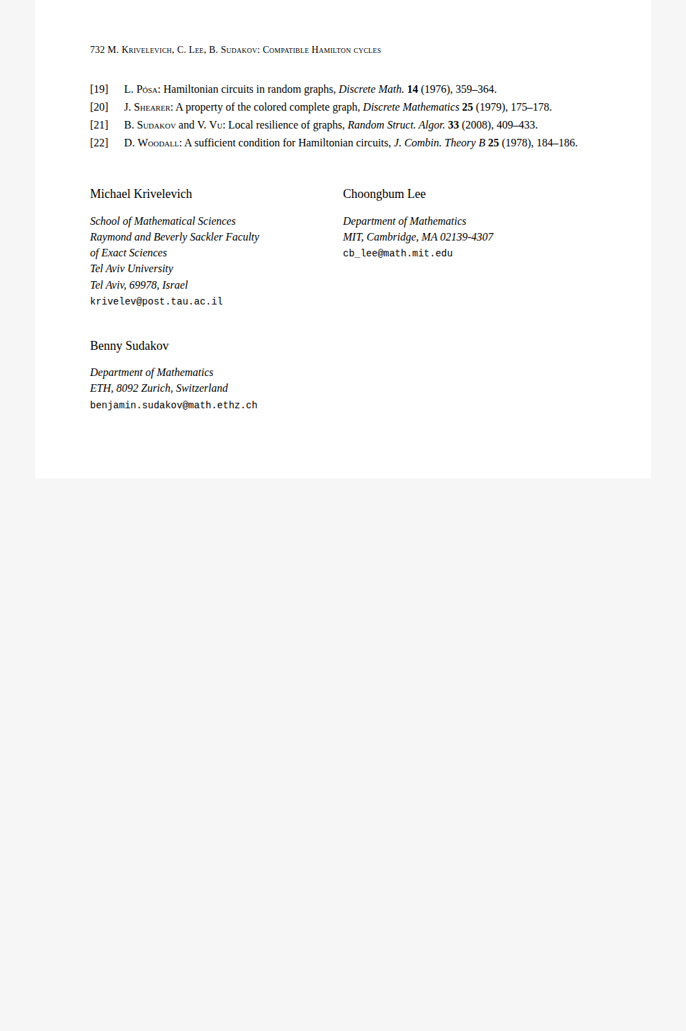732 M. Krivelevich, C. Lee, B. Sudakov: Compatible Hamilton cycles
[19] L. Pósa: Hamiltonian circuits in random graphs, Discrete Math. 14 (1976), 359–364.
[20] J. Shearer: A property of the colored complete graph, Discrete Mathematics 25 (1979), 175–178.
[21] B. Sudakov and V. Vu: Local resilience of graphs, Random Struct. Algor. 33 (2008), 409–433.
[22] D. Woodall: A sufficient condition for Hamiltonian circuits, J. Combin. Theory B 25 (1978), 184–186.
| Michael Krivelevich School of Mathematical Sciences Raymond and Beverly Sackler Faculty of Exact Sciences Tel Aviv University Tel Aviv, 69978, Israel krivelev@post.tau.ac.il | Choongbum Lee Department of Mathematics MIT, Cambridge, MA 02139-4307 cb_lee@math.mit.edu |
Benny Sudakov
Department of Mathematics
ETH, 8092 Zurich, Switzerland
benjamin.sudakov@math.ethz.ch